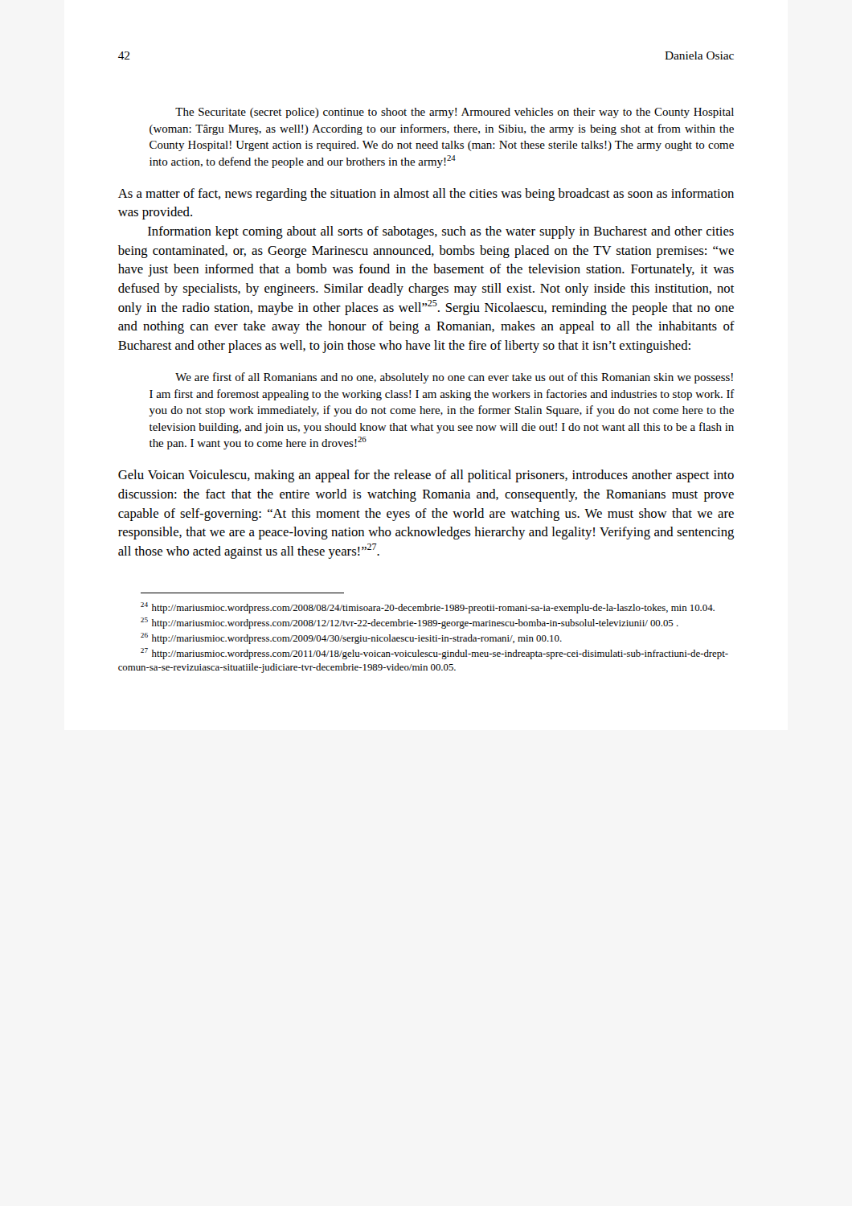42 Daniela Osiac
The Securitate (secret police) continue to shoot the army! Armoured vehicles on their way to the County Hospital (woman: Târgu Mureş, as well!) According to our informers, there, in Sibiu, the army is being shot at from within the County Hospital! Urgent action is required. We do not need talks (man: Not these sterile talks!) The army ought to come into action, to defend the people and our brothers in the army!24
As a matter of fact, news regarding the situation in almost all the cities was being broadcast as soon as information was provided.
Information kept coming about all sorts of sabotages, such as the water supply in Bucharest and other cities being contaminated, or, as George Marinescu announced, bombs being placed on the TV station premises: “we have just been informed that a bomb was found in the basement of the television station. Fortunately, it was defused by specialists, by engineers. Similar deadly charges may still exist. Not only inside this institution, not only in the radio station, maybe in other places as well”25. Sergiu Nicolaescu, reminding the people that no one and nothing can ever take away the honour of being a Romanian, makes an appeal to all the inhabitants of Bucharest and other places as well, to join those who have lit the fire of liberty so that it isn’t extinguished:
We are first of all Romanians and no one, absolutely no one can ever take us out of this Romanian skin we possess! I am first and foremost appealing to the working class! I am asking the workers in factories and industries to stop work. If you do not stop work immediately, if you do not come here, in the former Stalin Square, if you do not come here to the television building, and join us, you should know that what you see now will die out! I do not want all this to be a flash in the pan. I want you to come here in droves!26
Gelu Voican Voiculescu, making an appeal for the release of all political prisoners, introduces another aspect into discussion: the fact that the entire world is watching Romania and, consequently, the Romanians must prove capable of self-governing: “At this moment the eyes of the world are watching us. We must show that we are responsible, that we are a peace-loving nation who acknowledges hierarchy and legality! Verifying and sentencing all those who acted against us all these years!”27.
24 http://mariusmioc.wordpress.com/2008/08/24/timisoara-20-decembrie-1989-preotii-romani-sa-ia-exemplu-de-la-laszlo-tokes, min 10.04.
25 http://mariusmioc.wordpress.com/2008/12/12/tvr-22-decembrie-1989-george-marinescu-bomba-in-subsolul-televiziunii/ 00.05 .
26 http://mariusmioc.wordpress.com/2009/04/30/sergiu-nicolaescu-iesiti-in-strada-romani/, min 00.10.
27 http://mariusmioc.wordpress.com/2011/04/18/gelu-voican-voiculescu-gindul-meu-se-indreapta-spre-cei-disimulati-sub-infractiuni-de-drept-comun-sa-se-revizuiasca-situatiile-judiciare-tvr-decembrie-1989-video/min 00.05.